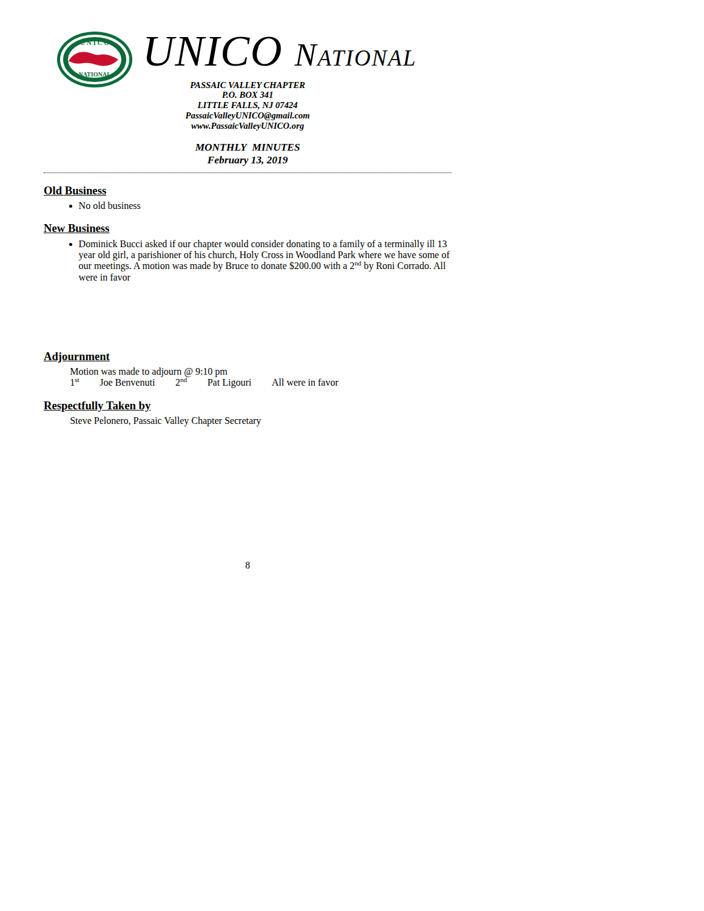U N I C O NATIONAL
UNICO National
PASSAIC VALLEY CHAPTER
P.O. BOX 341
LITTLE FALLS, NJ 07424
PassaicValleyUNICO@gmail.com
www.PassaicValleyUNICO.org
MONTHLY MINUTES
February 13, 2019
Old Business
No old business
New Business
Dominick Bucci asked if our chapter would consider donating to a family of a terminally ill 13 year old girl, a parishioner of his church, Holy Cross in Woodland Park where we have some of our meetings. A motion was made by Bruce to donate $200.00 with a 2nd by Roni Corrado. All were in favor
Adjournment
Motion was made to adjourn @ 9:10 pm
| 1 st | Joe Benvenuti | 2 nd | Pat Ligouri | All were in favor |
Respectfully Taken by
Steve Pelonero, Passaic Valley Chapter Secretary
8